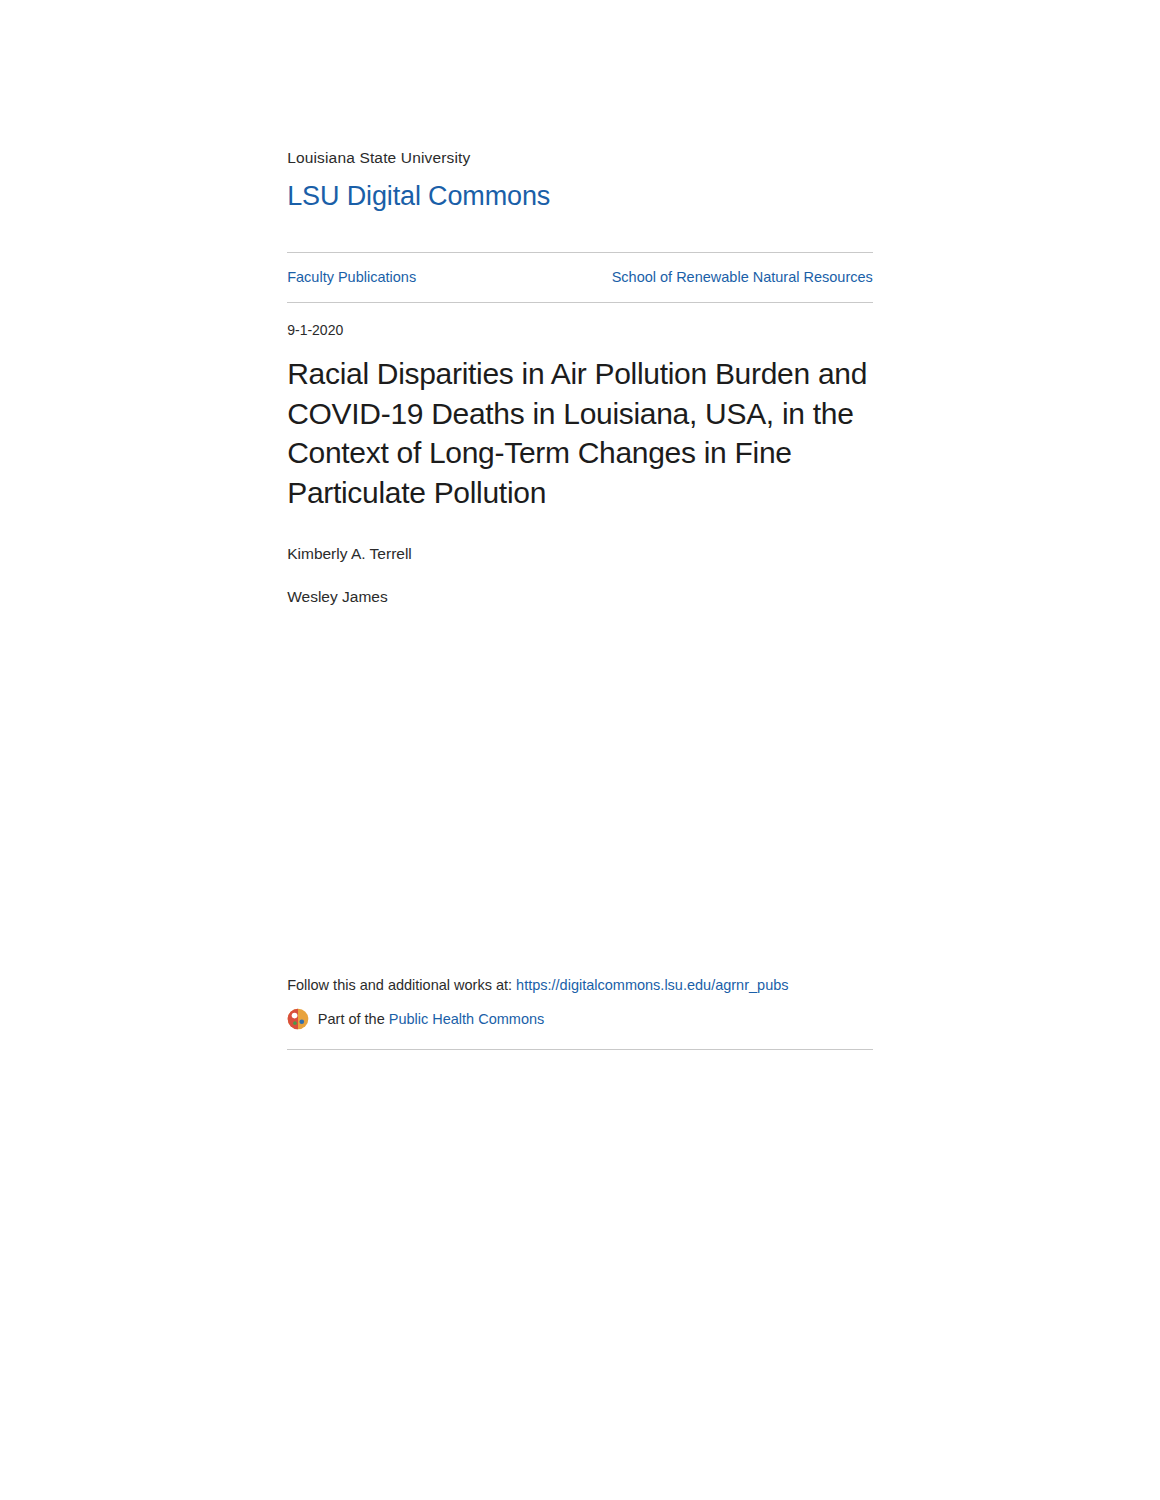Louisiana State University
LSU Digital Commons
Faculty Publications
School of Renewable Natural Resources
9-1-2020
Racial Disparities in Air Pollution Burden and COVID-19 Deaths in Louisiana, USA, in the Context of Long-Term Changes in Fine Particulate Pollution
Kimberly A. Terrell
Wesley James
Follow this and additional works at: https://digitalcommons.lsu.edu/agrnr_pubs
Part of the Public Health Commons